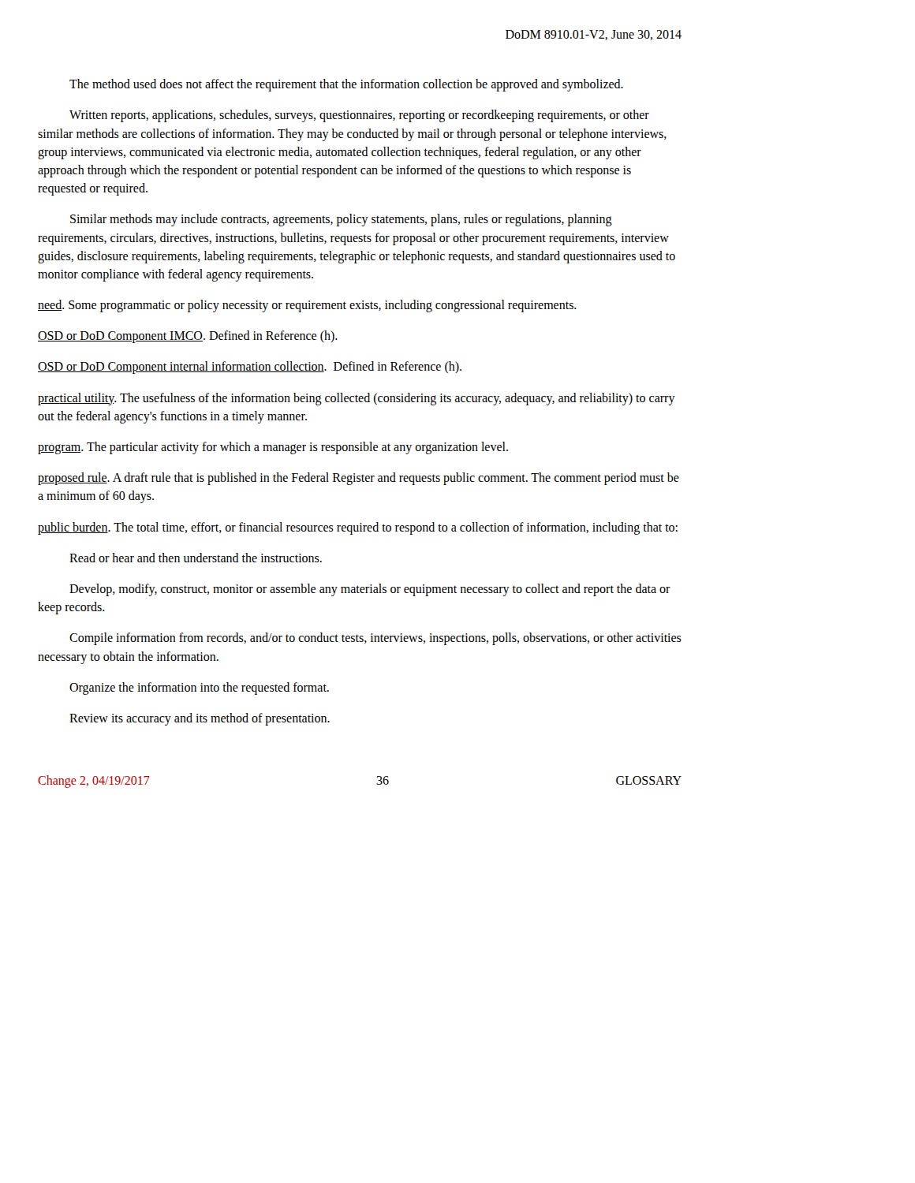DoDM 8910.01-V2, June 30, 2014
The method used does not affect the requirement that the information collection be approved and symbolized.
Written reports, applications, schedules, surveys, questionnaires, reporting or recordkeeping requirements, or other similar methods are collections of information. They may be conducted by mail or through personal or telephone interviews, group interviews, communicated via electronic media, automated collection techniques, federal regulation, or any other approach through which the respondent or potential respondent can be informed of the questions to which response is requested or required.
Similar methods may include contracts, agreements, policy statements, plans, rules or regulations, planning requirements, circulars, directives, instructions, bulletins, requests for proposal or other procurement requirements, interview guides, disclosure requirements, labeling requirements, telegraphic or telephonic requests, and standard questionnaires used to monitor compliance with federal agency requirements.
need. Some programmatic or policy necessity or requirement exists, including congressional requirements.
OSD or DoD Component IMCO. Defined in Reference (h).
OSD or DoD Component internal information collection. Defined in Reference (h).
practical utility. The usefulness of the information being collected (considering its accuracy, adequacy, and reliability) to carry out the federal agency's functions in a timely manner.
program. The particular activity for which a manager is responsible at any organization level.
proposed rule. A draft rule that is published in the Federal Register and requests public comment. The comment period must be a minimum of 60 days.
public burden. The total time, effort, or financial resources required to respond to a collection of information, including that to:
Read or hear and then understand the instructions.
Develop, modify, construct, monitor or assemble any materials or equipment necessary to collect and report the data or keep records.
Compile information from records, and/or to conduct tests, interviews, inspections, polls, observations, or other activities necessary to obtain the information.
Organize the information into the requested format.
Review its accuracy and its method of presentation.
Change 2, 04/19/2017 36 GLOSSARY